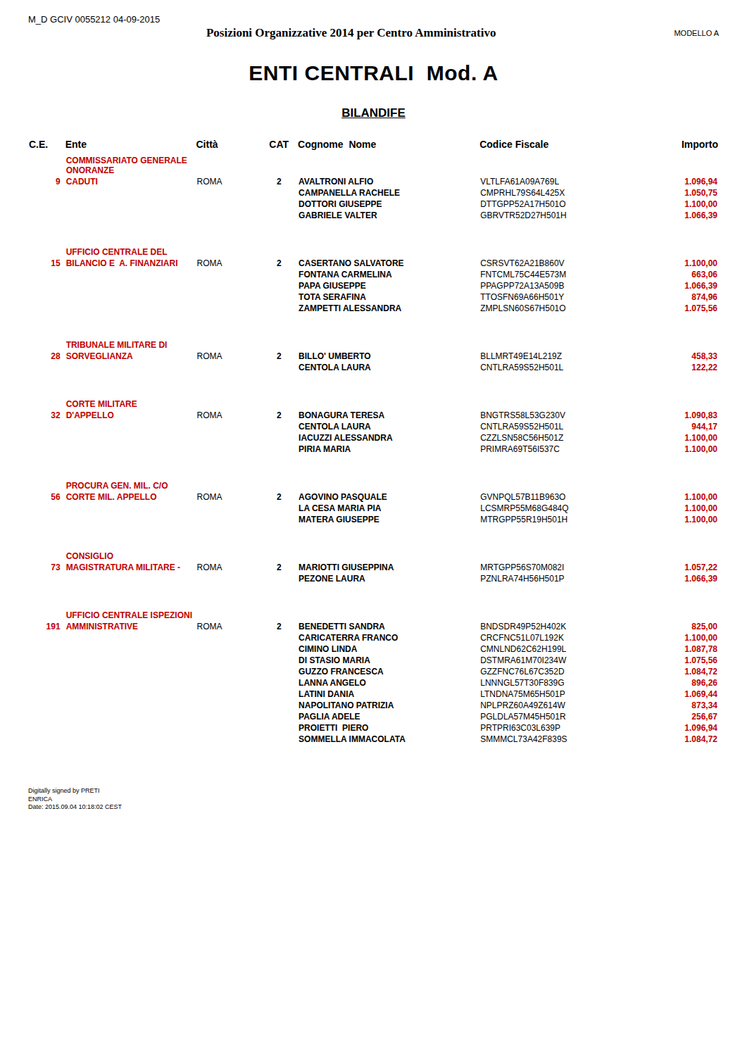M_D GCIV 0055212 04-09-2015
Posizioni Organizzative 2014 per Centro Amministrativo
MODELLO A
ENTI CENTRALI Mod. A
BILANDIFE
| C.E. | Ente | Città | CAT | Cognome Nome | Codice Fiscale | Importo |
| --- | --- | --- | --- | --- | --- | --- |
| | COMMISSARIATO GENERALE ONORANZE | | | | | |
| 9 | CADUTI | ROMA | 2 | AVALTRONI ALFIO | VLTLFA61A09A769L | 1.096,94 |
| | | | | CAMPANELLA RACHELE | CMPRHL79S64L425X | 1.050,75 |
| | | | | DOTTORI GIUSEPPE | DTTGPP52A17H501O | 1.100,00 |
| | | | | GABRIELE VALTER | GBRVTR52D27H501H | 1.066,39 |
| | UFFICIO CENTRALE DEL | | | | | |
| 15 | BILANCIO E A. FINANZIARI | ROMA | 2 | CASERTANO SALVATORE | CSRSVT62A21B860V | 1.100,00 |
| | | | | FONTANA CARMELINA | FNTCML75C44E573M | 663,06 |
| | | | | PAPA GIUSEPPE | PPAGPP72A13A509B | 1.066,39 |
| | | | | TOTA SERAFINA | TTOSFN69A66H501Y | 874,96 |
| | | | | ZAMPETTI ALESSANDRA | ZMPLSN60S67H501O | 1.075,56 |
| | TRIBUNALE MILITARE DI | | | | | |
| 28 | SORVEGLIANZA | ROMA | 2 | BILLO' UMBERTO | BLLMRT49E14L219Z | 458,33 |
| | | | | CENTOLA LAURA | CNTLRA59S52H501L | 122,22 |
| | CORTE MILITARE | | | | | |
| 32 | D'APPELLO | ROMA | 2 | BONAGURA TERESA | BNGTRS58L53G230V | 1.090,83 |
| | | | | CENTOLA LAURA | CNTLRA59S52H501L | 944,17 |
| | | | | IACUZZI ALESSANDRA | CZZLSN58C56H501Z | 1.100,00 |
| | | | | PIRIA MARIA | PRIMRA69T56I537C | 1.100,00 |
| | PROCURA GEN. MIL. C/O | | | | | |
| 56 | CORTE MIL. APPELLO | ROMA | 2 | AGOVINO PASQUALE | GVNPQL57B11B963O | 1.100,00 |
| | | | | LA CESA MARIA PIA | LCSMRP55M68G484Q | 1.100,00 |
| | | | | MATERA GIUSEPPE | MTRGPP55R19H501H | 1.100,00 |
| | CONSIGLIO | | | | | |
| 73 | MAGISTRATURA MILITARE - | ROMA | 2 | MARIOTTI GIUSEPPINA | MRTGPP56S70M082I | 1.057,22 |
| | | | | PEZONE LAURA | PZNLRA74H56H501P | 1.066,39 |
| | UFFICIO CENTRALE ISPEZIONI | | | | | |
| 191 | AMMINISTRATIVE | ROMA | 2 | BENEDETTI SANDRA | BNDSDR49P52H402K | 825,00 |
| | | | | CARICATERRA FRANCO | CRCFNC51L07L192K | 1.100,00 |
| | | | | CIMINO LINDA | CMNLND62C62H199L | 1.087,78 |
| | | | | DI STASIO MARIA | DSTMRA61M70I234W | 1.075,56 |
| | | | | GUZZO FRANCESCA | GZZFNC76L67C352D | 1.084,72 |
| | | | | LANNA ANGELO | LNNNGL57T30F839G | 896,26 |
| | | | | LATINI DANIA | LTNDNA75M65H501P | 1.069,44 |
| | | | | NAPOLITANO PATRIZIA | NPLPRZ60A49Z614W | 873,34 |
| | | | | PAGLIA ADELE | PGLDLA57M45H501R | 256,67 |
| | | | | PROIETTI PIERO | PRTPRI63C03L639P | 1.096,94 |
| | | | | SOMMELLA IMMACOLATA | SMMMCL73A42F839S | 1.084,72 |
Digitally signed by PRETI
ENRICA
Date: 2015.09.04 10:18:02 CEST